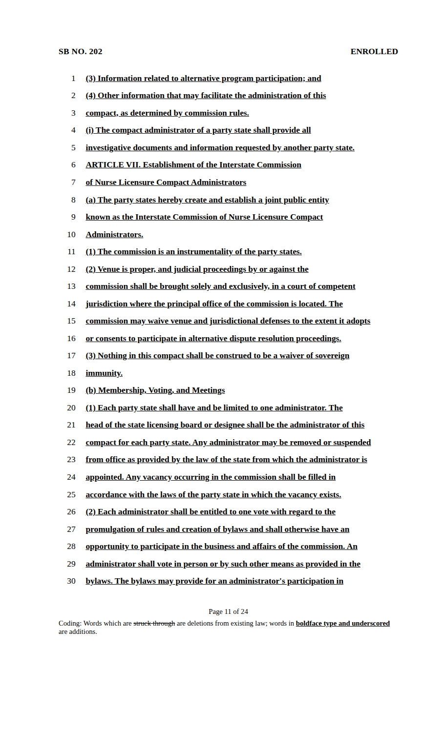SB NO. 202 ENROLLED
(3) Information related to alternative program participation; and
(4) Other information that may facilitate the administration of this
compact, as determined by commission rules.
(i) The compact administrator of a party state shall provide all
investigative documents and information requested by another party state.
ARTICLE VII. Establishment of the Interstate Commission
of Nurse Licensure Compact Administrators
(a) The party states hereby create and establish a joint public entity
known as the Interstate Commission of Nurse Licensure Compact
Administrators.
(1) The commission is an instrumentality of the party states.
(2) Venue is proper, and judicial proceedings by or against the
commission shall be brought solely and exclusively, in a court of competent
jurisdiction where the principal office of the commission is located. The
commission may waive venue and jurisdictional defenses to the extent it adopts
or consents to participate in alternative dispute resolution proceedings.
(3) Nothing in this compact shall be construed to be a waiver of sovereign
immunity.
(b) Membership, Voting, and Meetings
(1) Each party state shall have and be limited to one administrator. The
head of the state licensing board or designee shall be the administrator of this
compact for each party state. Any administrator may be removed or suspended
from office as provided by the law of the state from which the administrator is
appointed. Any vacancy occurring in the commission shall be filled in
accordance with the laws of the party state in which the vacancy exists.
(2) Each administrator shall be entitled to one vote with regard to the
promulgation of rules and creation of bylaws and shall otherwise have an
opportunity to participate in the business and affairs of the commission. An
administrator shall vote in person or by such other means as provided in the
bylaws. The bylaws may provide for an administrator's participation in
Page 11 of 24
Coding: Words which are struck through are deletions from existing law; words in boldface type and underscored are additions.